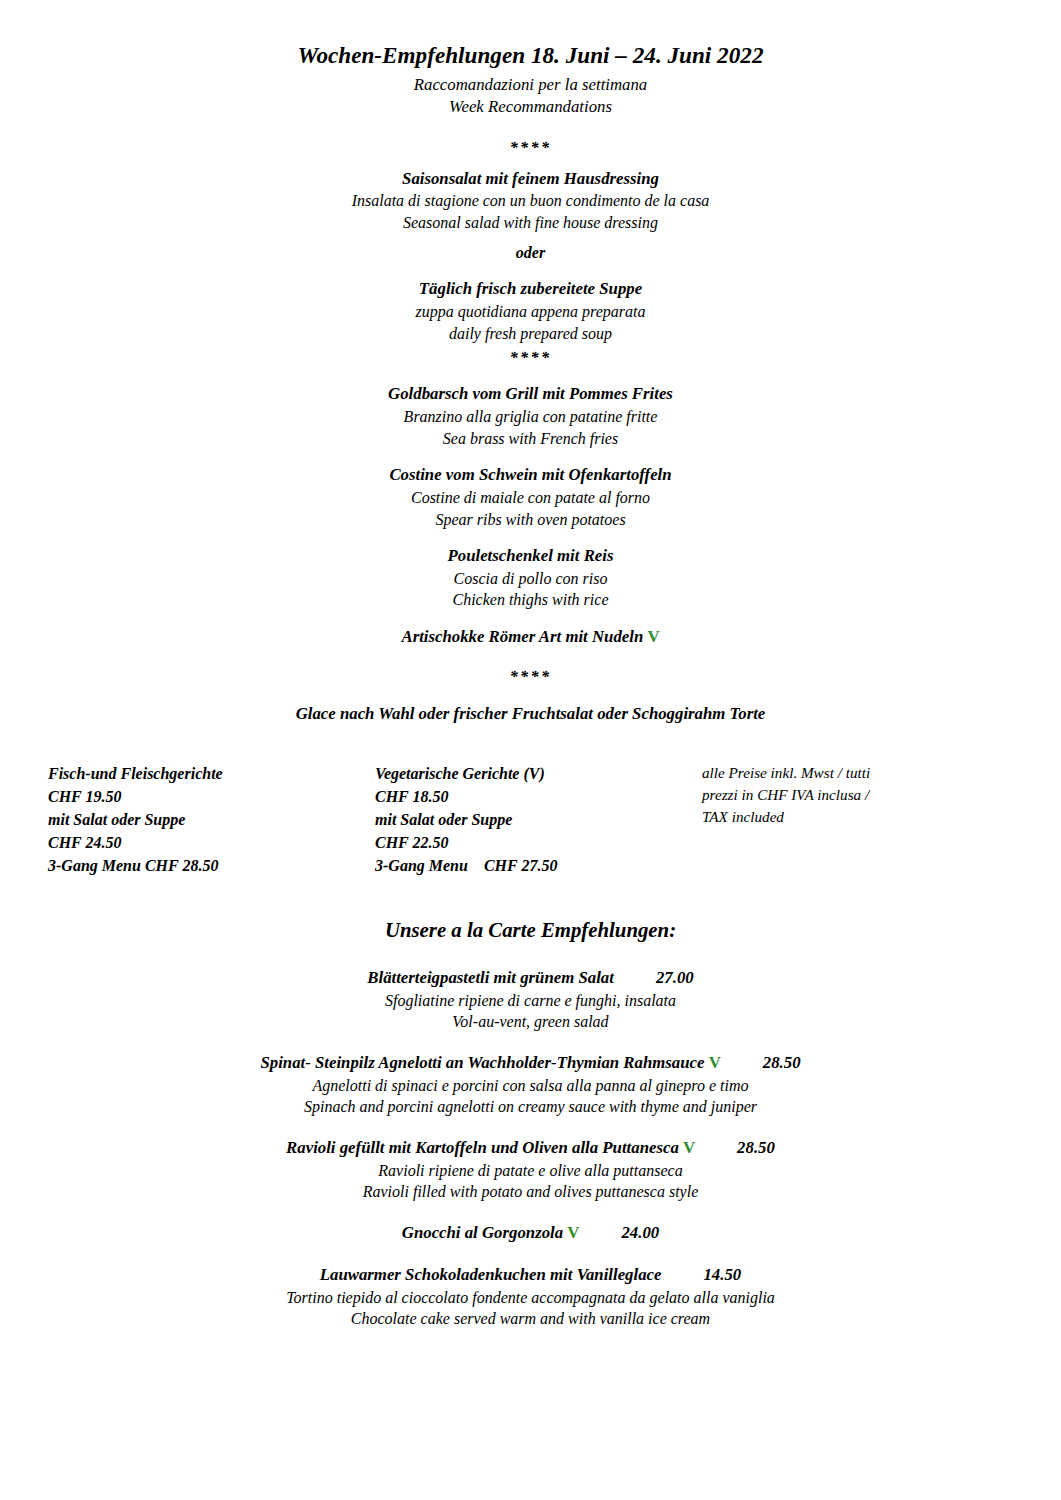Wochen-Empfehlungen 18. Juni – 24. Juni 2022
Raccomandazioni per la settimana
Week Recommandations
****
Saisonsalat mit feinem Hausdressing
Insalata di stagione con un buon condimento de la casa
Seasonal salad with fine house dressing
oder
Täglich frisch zubereitete Suppe
zuppa quotidiana appena preparata
daily fresh prepared soup
****
Goldbarsch vom Grill mit Pommes Frites
Branzino alla griglia con patatine fritte
Sea brass with French fries
Costine vom Schwein mit Ofenkartoffeln
Costine di maiale con patate al forno
Spear ribs with oven potatoes
Pouletschenkel mit Reis
Coscia di pollo con riso
Chicken thighs with rice
Artischokke Römer Art mit Nudeln V
****
Glace nach Wahl oder frischer Fruchtsalat oder Schoggirahm Torte
Fisch-und Fleischgerichte
CHF 19.50
mit Salat oder Suppe
CHF 24.50
3-Gang Menu CHF 28.50
Vegetarische Gerichte (V)
CHF 18.50
mit Salat oder Suppe
CHF 22.50
3-Gang Menu CHF 27.50
alle Preise inkl. Mwst / tutti
prezzi in CHF IVA inclusa /
TAX included
Unsere a la Carte Empfehlungen:
Blätterteigpastetli mit grünem Salat 27.00
Sfogliatine ripiene di carne e funghi, insalata
Vol-au-vent, green salad
Spinat- Steinpilz Agnelotti an Wachholder-Thymian Rahmsauce V 28.50
Agnelotti di spinaci e porcini con salsa alla panna al ginepro e timo
Spinach and porcini agnelotti on creamy sauce with thyme and juniper
Ravioli gefüllt mit Kartoffeln und Oliven alla Puttanesca V 28.50
Ravioli ripiene di patate e olive alla puttanseca
Ravioli filled with potato and olives puttanesca style
Gnocchi al Gorgonzola V 24.00
Lauwarmer Schokoladenkuchen mit Vanilleglace 14.50
Tortino tiepido al cioccolato fondente accompagnata da gelato alla vaniglia
Chocolate cake served warm and with vanilla ice cream